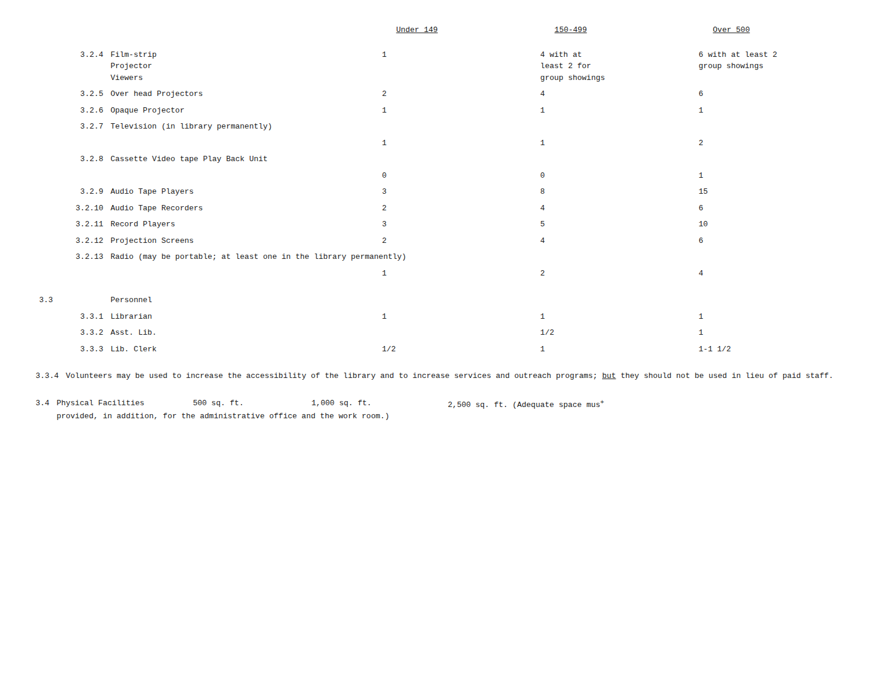| | | Under 149 | 150-499 | Over 500 |
| --- | --- | --- | --- | --- |
| 3.2.4 | Film-strip Projector Viewers | 1 | 4 with at least 2 for group showings | 6 with at least 2 group showings |
| 3.2.5 | Over head Projectors | 2 | 4 | 6 |
| 3.2.6 | Opaque Projector | 1 | 1 | 1 |
| 3.2.7 | Television (in library permanently) | | |
| | | 1 | 1 | 2 |
| 3.2.8 | Cassette Video tape Play Back Unit | | |
| | | 0 | 0 | 1 |
| 3.2.9 | Audio Tape Players | 3 | 8 | 15 |
| 3.2.10 | Audio Tape Recorders | 2 | 4 | 6 |
| 3.2.11 | Record Players | 3 | 5 | 10 |
| 3.2.12 | Projection Screens | 2 | 4 | 6 |
| 3.2.13 | Radio (may be portable; at least one in the library permanently) | |
| | | 1 | 2 | 4 |
| 3.3 | Personnel |
| 3.3.1 | Librarian | 1 | 1 | 1 |
| 3.3.2 | Asst. Lib. | | 1/2 | 1 |
| 3.3.3 | Lib. Clerk | 1/2 | 1 | 1-1 1/2 |
3.3.4
Volunteers may be used to increase the accessibility of the library and to increase services and outreach programs; but they should not be used in lieu of paid staff.
3.4
Physical Facilities
500 sq. ft.
1,000 sq. ft.
2,500 sq. ft. (Adequate space mus+
provided, in addition, for the administrative office and the work room.)